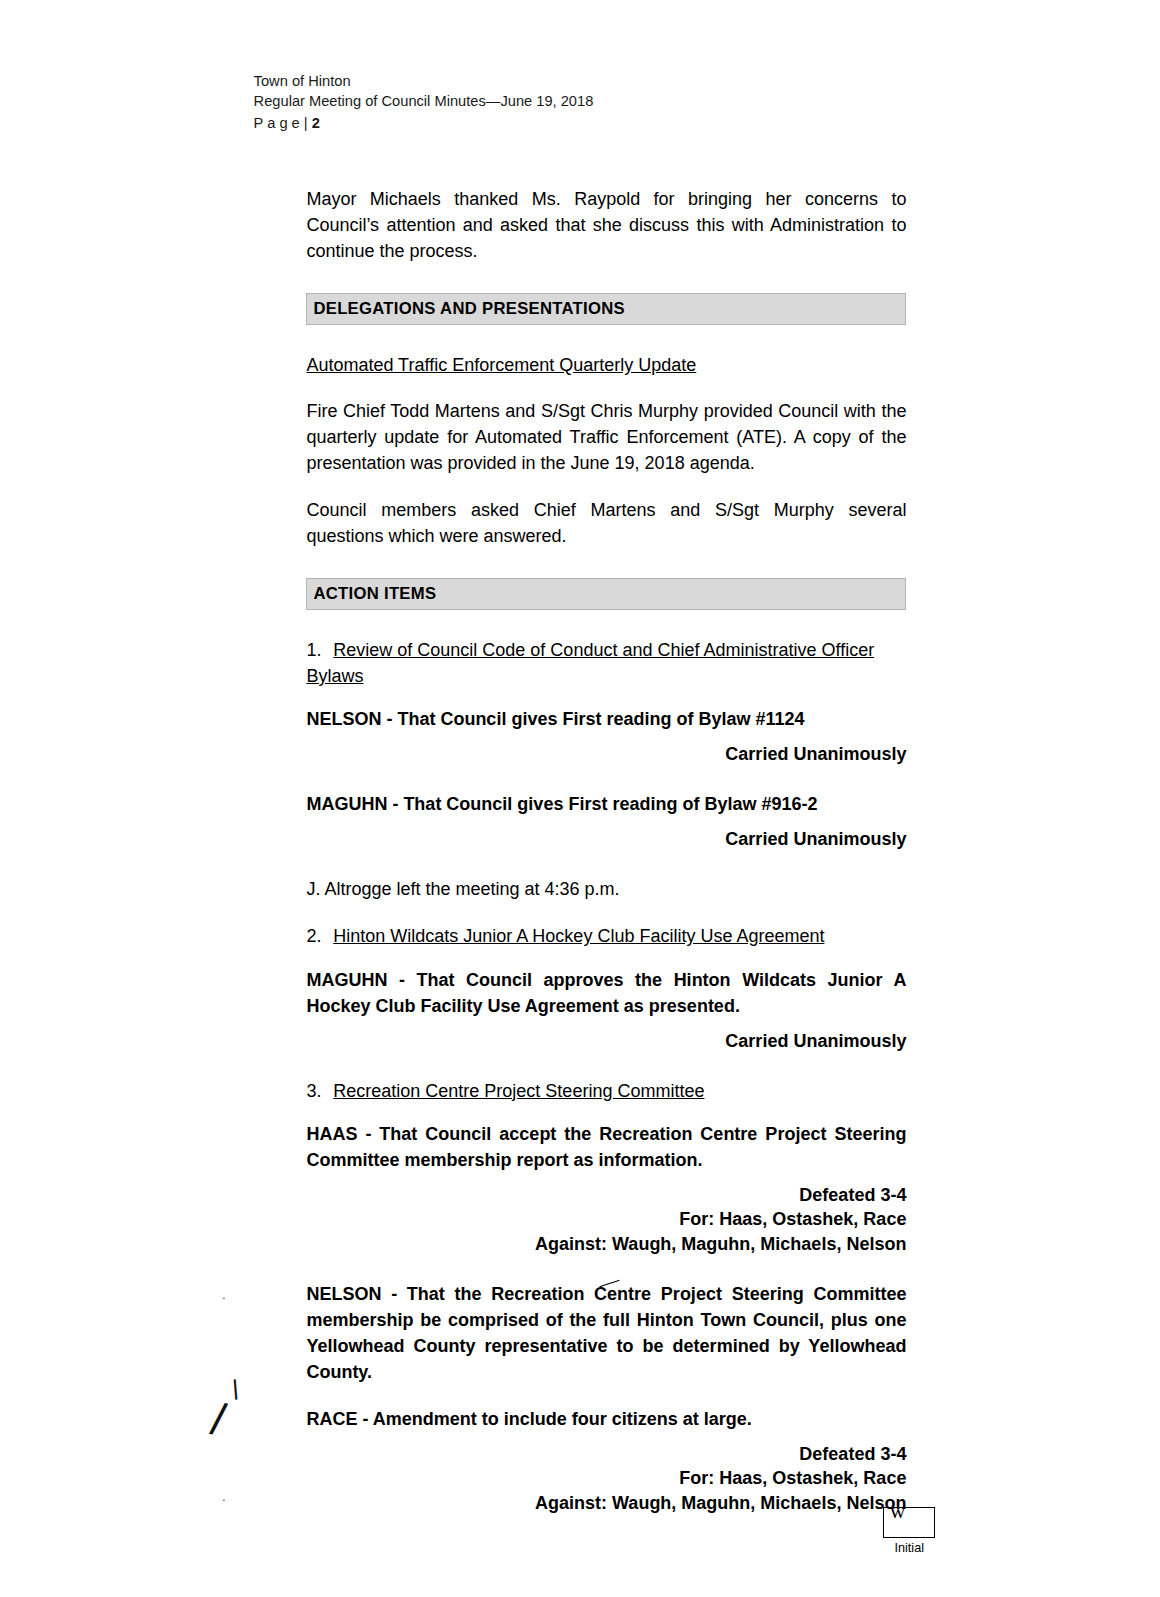Town of Hinton
Regular Meeting of Council Minutes—June 19, 2018
P a g e | 2
Mayor Michaels thanked Ms. Raypold for bringing her concerns to Council’s attention and asked that she discuss this with Administration to continue the process.
DELEGATIONS AND PRESENTATIONS
Automated Traffic Enforcement Quarterly Update
Fire Chief Todd Martens and S/Sgt Chris Murphy provided Council with the quarterly update for Automated Traffic Enforcement (ATE). A copy of the presentation was provided in the June 19, 2018 agenda.
Council members asked Chief Martens and S/Sgt Murphy several questions which were answered.
ACTION ITEMS
1. Review of Council Code of Conduct and Chief Administrative Officer Bylaws
NELSON - That Council gives First reading of Bylaw #1124
Carried Unanimously
MAGUHN - That Council gives First reading of Bylaw #916-2
Carried Unanimously
J. Altrogge left the meeting at 4:36 p.m.
2. Hinton Wildcats Junior A Hockey Club Facility Use Agreement
MAGUHN - That Council approves the Hinton Wildcats Junior A Hockey Club Facility Use Agreement as presented.
Carried Unanimously
3. Recreation Centre Project Steering Committee
HAAS - That Council accept the Recreation Centre Project Steering Committee membership report as information.
Defeated 3-4 For: Haas, Ostashek, Race Against: Waugh, Maguhn, Michaels, Nelson
NELSON - That the Recreation Centre Project Steering Committee membership be comprised of the full Hinton Town Council, plus one Yellowhead County representative to be determined by Yellowhead County.
RACE - Amendment to include four citizens at large.
Defeated 3-4 For: Haas, Ostashek, Race Against: Waugh, Maguhn, Michaels, Nelson
/
/
.
.
w
Initial